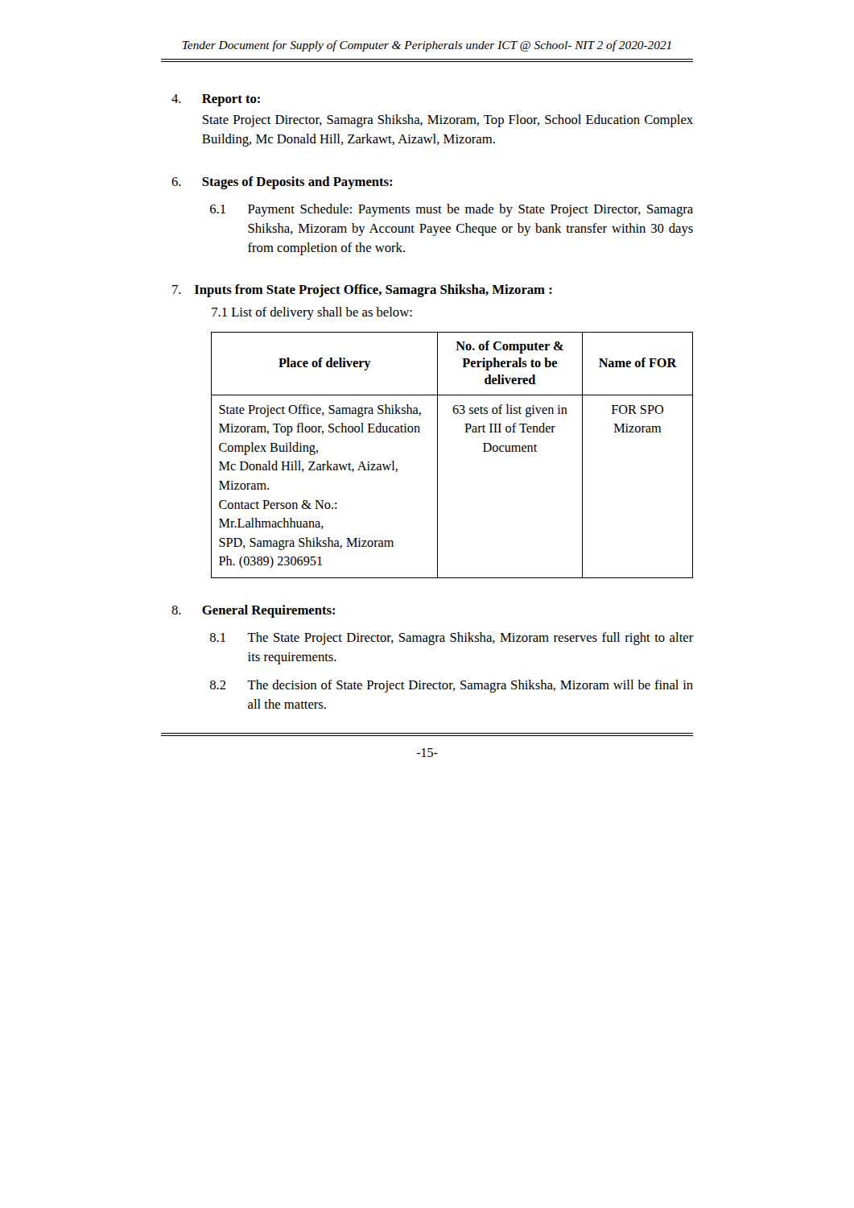Tender Document for Supply of Computer & Peripherals under ICT @ School- NIT 2 of 2020-2021
4. Report to:
State Project Director, Samagra Shiksha, Mizoram, Top Floor, School Education Complex Building, Mc Donald Hill, Zarkawt, Aizawl, Mizoram.
6. Stages of Deposits and Payments:
6.1 Payment Schedule: Payments must be made by State Project Director, Samagra Shiksha, Mizoram by Account Payee Cheque or by bank transfer within 30 days from completion of the work.
7. Inputs from State Project Office, Samagra Shiksha, Mizoram :
7.1 List of delivery shall be as below:
| Place of delivery | No. of Computer & Peripherals to be delivered | Name of FOR |
| --- | --- | --- |
| State Project Office, Samagra Shiksha, Mizoram, Top floor, School Education Complex Building, Mc Donald Hill, Zarkawt, Aizawl, Mizoram. Contact Person & No.: Mr.Lalhmachhuana, SPD, Samagra Shiksha, Mizoram Ph. (0389) 2306951 | 63 sets of list given in Part III of Tender Document | FOR SPO Mizoram |
8. General Requirements:
8.1 The State Project Director, Samagra Shiksha, Mizoram reserves full right to alter its requirements.
8.2 The decision of State Project Director, Samagra Shiksha, Mizoram will be final in all the matters.
-15-